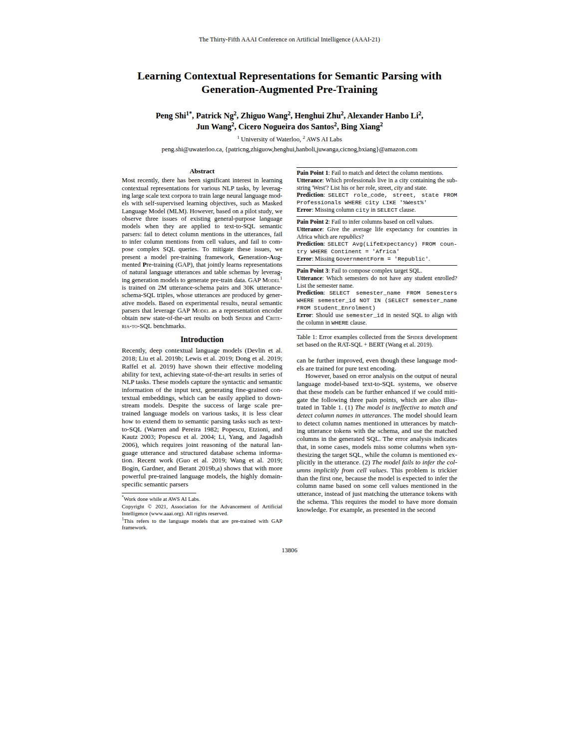The Thirty-Fifth AAAI Conference on Artificial Intelligence (AAAI-21)
Learning Contextual Representations for Semantic Parsing with
Generation-Augmented Pre-Training
Peng Shi1*, Patrick Ng2, Zhiguo Wang2, Henghui Zhu2, Alexander Hanbo Li2,
Jun Wang2, Cicero Nogueira dos Santos2, Bing Xiang2
1 University of Waterloo, 2 AWS AI Labs
peng.shi@uwaterloo.ca, {patricng,zhiguow,henghui,hanboli,juwanga,cicnog,bxiang}@amazon.com
Abstract
Most recently, there has been significant interest in learning contextual representations for various NLP tasks, by leveraging large scale text corpora to train large neural language models with self-supervised learning objectives, such as Masked Language Model (MLM). However, based on a pilot study, we observe three issues of existing general-purpose language models when they are applied to text-to-SQL semantic parsers: fail to detect column mentions in the utterances, fail to infer column mentions from cell values, and fail to compose complex SQL queries. To mitigate these issues, we present a model pre-training framework, Generation-Augmented Pre-training (GAP), that jointly learns representations of natural language utterances and table schemas by leveraging generation models to generate pre-train data. GAP Model1 is trained on 2M utterance-schema pairs and 30K utterance-schema-SQL triples, whose utterances are produced by generative models. Based on experimental results, neural semantic parsers that leverage GAP Model as a representation encoder obtain new state-of-the-art results on both Spider and Criteria-to-SQL benchmarks.
Introduction
Recently, deep contextual language models (Devlin et al. 2018; Liu et al. 2019b; Lewis et al. 2019; Dong et al. 2019; Raffel et al. 2019) have shown their effective modeling ability for text, achieving state-of-the-art results in series of NLP tasks. These models capture the syntactic and semantic information of the input text, generating fine-grained contextual embeddings, which can be easily applied to downstream models. Despite the success of large scale pre-trained language models on various tasks, it is less clear how to extend them to semantic parsing tasks such as text-to-SQL (Warren and Pereira 1982; Popescu, Etzioni, and Kautz 2003; Popescu et al. 2004; Li, Yang, and Jagadish 2006), which requires joint reasoning of the natural language utterance and structured database schema information. Recent work (Guo et al. 2019; Wang et al. 2019; Bogin, Gardner, and Berant 2019b,a) shows that with more powerful pre-trained language models, the highly domain-specific semantic parsers
*Work done while at AWS AI Labs.
Copyright © 2021, Association for the Advancement of Artificial Intelligence (www.aaai.org). All rights reserved.
1This refers to the language models that are pre-trained with GAP framework.
Pain Point 1: Fail to match and detect the column mentions.
Utterance: Which professionals live in a city containing the substring 'West'? List his or her role, street, city and state.
Prediction: SELECT role_code, street, state FROM Professionals WHERE city LIKE '%West%'
Error: Missing column city in SELECT clause.
Pain Point 2: Fail to infer columns based on cell values.
Utterance: Give the average life expectancy for countries in Africa which are republics?
Prediction: SELECT Avg(LifeExpectancy) FROM country WHERE Continent = 'Africa'
Error: Missing GovernmentForm = 'Republic'.
Pain Point 3: Fail to compose complex target SQL.
Utterance: Which semesters do not have any student enrolled? List the semester name.
Prediction: SELECT semester_name FROM Semesters WHERE semester_id NOT IN (SELECT semester_name FROM Student_Enrolment)
Error: Should use semester_id in nested SQL to align with the column in WHERE clause.
Table 1: Error examples collected from the Spider development set based on the RAT-SQL + BERT (Wang et al. 2019).
can be further improved, even though these language models are trained for pure text encoding.
However, based on error analysis on the output of neural language model-based text-to-SQL systems, we observe that these models can be further enhanced if we could mitigate the following three pain points, which are also illustrated in Table 1. (1) The model is ineffective to match and detect column names in utterances. The model should learn to detect column names mentioned in utterances by matching utterance tokens with the schema, and use the matched columns in the generated SQL. The error analysis indicates that, in some cases, models miss some columns when synthesizing the target SQL, while the column is mentioned explicitly in the utterance. (2) The model fails to infer the columns implicitly from cell values. This problem is trickier than the first one, because the model is expected to infer the column name based on some cell values mentioned in the utterance, instead of just matching the utterance tokens with the schema. This requires the model to have more domain knowledge. For example, as presented in the second
13806